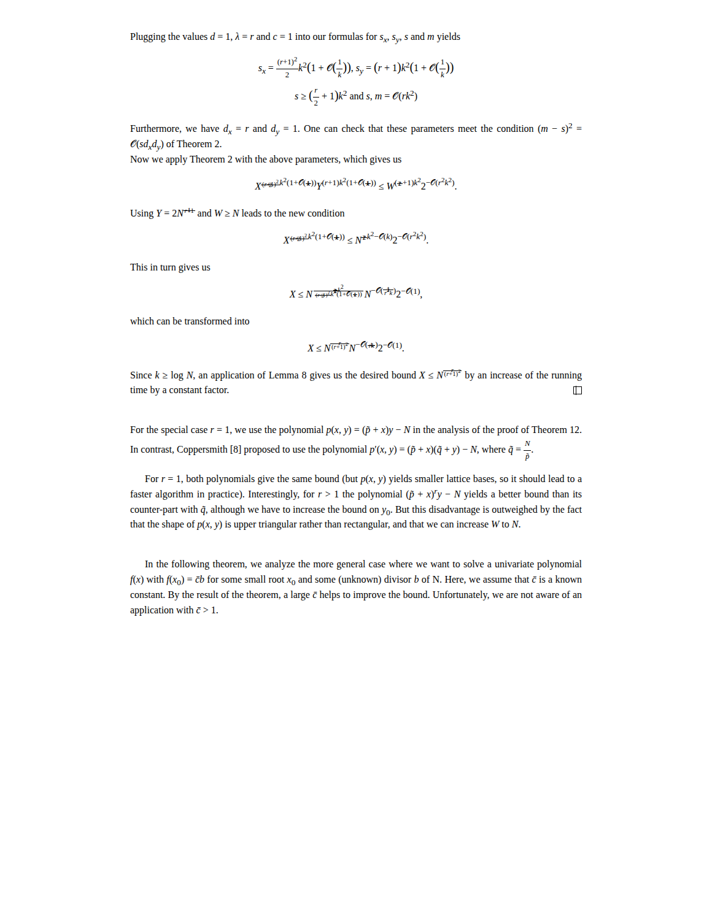Plugging the values d = 1, λ = r and c = 1 into our formulas for sx, sy, s and m yields
sx = (r+1)22 k2(1 + 𝒪(1 k)), sy = (r + 1) k2(1 + 𝒪(1 k))
s ≥ (r 2 + 1) k2 and s, m = 𝒪(rk2)
Furthermore, we have dx = r and dy = 1. One can check that these parameters meet the condition (m − s)2 = 𝒪(sdxdy) of Theorem 2.
Now we apply Theorem 2 with the above parameters, which gives us
X(r+1)22 k2(1+𝒪(1 k))Y(r+1)k2(1+𝒪(1 k)) ≤ W(r 2+1)k22−𝒪(r2k2).
Using Y = 2N1 r+1 and W ≥ N leads to the new condition
X(r+1)22 k2(1+𝒪(1 k)) ≤ Nr 2 k2−𝒪(k)2−𝒪(r2k2).
This in turn gives us
X ≤ Nr 2 k2(r+1)22 k2(1+𝒪(1 k))N−𝒪(1 r2k)2−𝒪(1),
which can be transformed into
X ≤ Nr(r+1)2N−𝒪(1 rk)2−𝒪(1).
Since k ≥ log N, an application of Lemma 8 gives us the desired bound X ≤ Nr(r+1)2 by an increase of the running time by a constant factor.
For the special case r = 1, we use the polynomial p(x, y) = (p̃ + x)y − N in the analysis of the proof of Theorem 12. In contrast, Coppersmith [8] proposed to use the polynomial p′(x, y) = (p̃ + x)(q̃ + y) − N, where q̃ = Np̃.
For r = 1, both polynomials give the same bound (but p(x, y) yields smaller lattice bases, so it should lead to a faster algorithm in practice). Interestingly, for r > 1 the polynomial (p̃ + x)ry − N yields a better bound than its counter-part with q̃, although we have to increase the bound on y0. But this disadvantage is outweighed by the fact that the shape of p(x, y) is upper triangular rather than rectangular, and that we can increase W to N.
In the following theorem, we analyze the more general case where we want to solve a univariate polynomial f(x) with f(x0) = c̄b for some small root x0 and some (unknown) divisor b of N. Here, we assume that c̄ is a known constant. By the result of the theorem, a large c̄ helps to improve the bound. Unfortunately, we are not aware of an application with c̄ > 1.